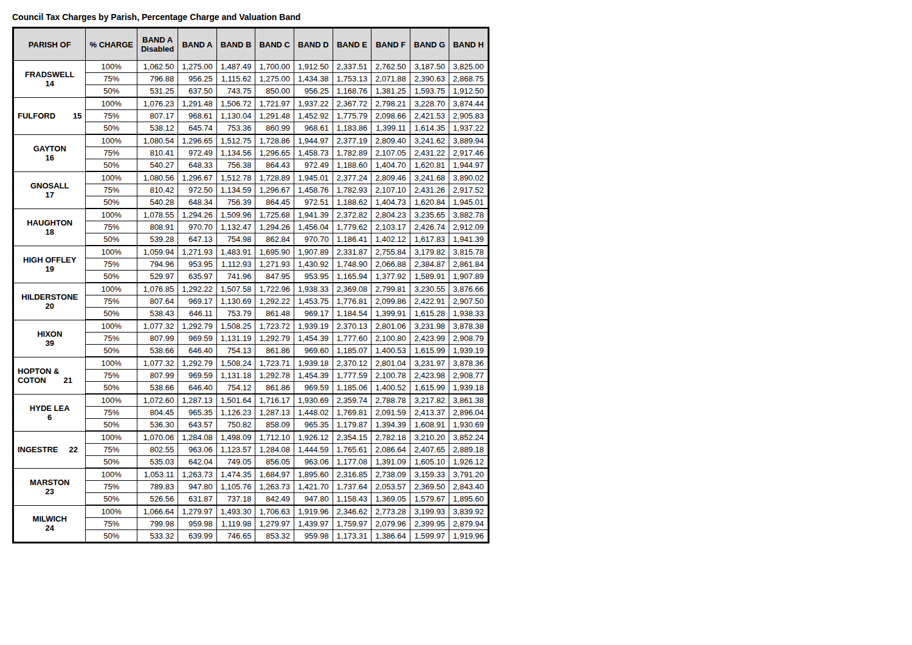Council Tax Charges by Parish, Percentage Charge and Valuation Band
| PARISH OF | % CHARGE | BAND A Disabled | BAND A | BAND B | BAND C | BAND D | BAND E | BAND F | BAND G | BAND H |
| --- | --- | --- | --- | --- | --- | --- | --- | --- | --- | --- |
| FRADSWELL 14 | 100% | 1,062.50 | 1,275.00 | 1,487.49 | 1,700.00 | 1,912.50 | 2,337.51 | 2,762.50 | 3,187.50 | 3,825.00 |
| 75% | 796.88 | 956.25 | 1,115.62 | 1,275.00 | 1,434.38 | 1,753.13 | 2,071.88 | 2,390.63 | 2,868.75 |
| 50% | 531.25 | 637.50 | 743.75 | 850.00 | 956.25 | 1,168.76 | 1,381.25 | 1,593.75 | 1,912.50 |
| FULFORD 15 | 100% | 1,076.23 | 1,291.48 | 1,506.72 | 1,721.97 | 1,937.22 | 2,367.72 | 2,798.21 | 3,228.70 | 3,874.44 |
| 75% | 807.17 | 968.61 | 1,130.04 | 1,291.48 | 1,452.92 | 1,775.79 | 2,098.66 | 2,421.53 | 2,905.83 |
| 50% | 538.12 | 645.74 | 753.36 | 860.99 | 968.61 | 1,183.86 | 1,399.11 | 1,614.35 | 1,937.22 |
| GAYTON 16 | 100% | 1,080.54 | 1,296.65 | 1,512.75 | 1,728.86 | 1,944.97 | 2,377.19 | 2,809.40 | 3,241.62 | 3,889.94 |
| 75% | 810.41 | 972.49 | 1,134.56 | 1,296.65 | 1,458.73 | 1,782.89 | 2,107.05 | 2,431.22 | 2,917.46 |
| 50% | 540.27 | 648.33 | 756.38 | 864.43 | 972.49 | 1,188.60 | 1,404.70 | 1,620.81 | 1,944.97 |
| GNOSALL 17 | 100% | 1,080.56 | 1,296.67 | 1,512.78 | 1,728.89 | 1,945.01 | 2,377.24 | 2,809.46 | 3,241.68 | 3,890.02 |
| 75% | 810.42 | 972.50 | 1,134.59 | 1,296.67 | 1,458.76 | 1,782.93 | 2,107.10 | 2,431.26 | 2,917.52 |
| 50% | 540.28 | 648.34 | 756.39 | 864.45 | 972.51 | 1,188.62 | 1,404.73 | 1,620.84 | 1,945.01 |
| HAUGHTON 18 | 100% | 1,078.55 | 1,294.26 | 1,509.96 | 1,725.68 | 1,941.39 | 2,372.82 | 2,804.23 | 3,235.65 | 3,882.78 |
| 75% | 808.91 | 970.70 | 1,132.47 | 1,294.26 | 1,456.04 | 1,779.62 | 2,103.17 | 2,426.74 | 2,912.09 |
| 50% | 539.28 | 647.13 | 754.98 | 862.84 | 970.70 | 1,186.41 | 1,402.12 | 1,617.83 | 1,941.39 |
| HIGH OFFLEY 19 | 100% | 1,059.94 | 1,271.93 | 1,483.91 | 1,695.90 | 1,907.89 | 2,331.87 | 2,755.84 | 3,179.82 | 3,815.78 |
| 75% | 794.96 | 953.95 | 1,112.93 | 1,271.93 | 1,430.92 | 1,748.90 | 2,066.88 | 2,384.87 | 2,861.84 |
| 50% | 529.97 | 635.97 | 741.96 | 847.95 | 953.95 | 1,165.94 | 1,377.92 | 1,589.91 | 1,907.89 |
| HILDERSTONE 20 | 100% | 1,076.85 | 1,292.22 | 1,507.58 | 1,722.96 | 1,938.33 | 2,369.08 | 2,799.81 | 3,230.55 | 3,876.66 |
| 75% | 807.64 | 969.17 | 1,130.69 | 1,292.22 | 1,453.75 | 1,776.81 | 2,099.86 | 2,422.91 | 2,907.50 |
| 50% | 538.43 | 646.11 | 753.79 | 861.48 | 969.17 | 1,184.54 | 1,399.91 | 1,615.28 | 1,938.33 |
| HIXON 39 | 100% | 1,077.32 | 1,292.79 | 1,508.25 | 1,723.72 | 1,939.19 | 2,370.13 | 2,801.06 | 3,231.98 | 3,878.38 |
| 75% | 807.99 | 969.59 | 1,131.19 | 1,292.79 | 1,454.39 | 1,777.60 | 2,100.80 | 2,423.99 | 2,908.79 |
| 50% | 538.66 | 646.40 | 754.13 | 861.86 | 969.60 | 1,185.07 | 1,400.53 | 1,615.99 | 1,939.19 |
| HOPTON & COTON 21 | 100% | 1,077.32 | 1,292.79 | 1,508.24 | 1,723.71 | 1,939.18 | 2,370.12 | 2,801.04 | 3,231.97 | 3,878.36 |
| 75% | 807.99 | 969.59 | 1,131.18 | 1,292.78 | 1,454.39 | 1,777.59 | 2,100.78 | 2,423.98 | 2,908.77 |
| 50% | 538.66 | 646.40 | 754.12 | 861.86 | 969.59 | 1,185.06 | 1,400.52 | 1,615.99 | 1,939.18 |
| HYDE LEA 6 | 100% | 1,072.60 | 1,287.13 | 1,501.64 | 1,716.17 | 1,930.69 | 2,359.74 | 2,788.78 | 3,217.82 | 3,861.38 |
| 75% | 804.45 | 965.35 | 1,126.23 | 1,287.13 | 1,448.02 | 1,769.81 | 2,091.59 | 2,413.37 | 2,896.04 |
| 50% | 536.30 | 643.57 | 750.82 | 858.09 | 965.35 | 1,179.87 | 1,394.39 | 1,608.91 | 1,930.69 |
| INGESTRE 22 | 100% | 1,070.06 | 1,284.08 | 1,498.09 | 1,712.10 | 1,926.12 | 2,354.15 | 2,782.18 | 3,210.20 | 3,852.24 |
| 75% | 802.55 | 963.06 | 1,123.57 | 1,284.08 | 1,444.59 | 1,765.61 | 2,086.64 | 2,407.65 | 2,889.18 |
| 50% | 535.03 | 642.04 | 749.05 | 856.05 | 963.06 | 1,177.08 | 1,391.09 | 1,605.10 | 1,926.12 |
| MARSTON 23 | 100% | 1,053.11 | 1,263.73 | 1,474.35 | 1,684.97 | 1,895.60 | 2,316.85 | 2,738.09 | 3,159.33 | 3,791.20 |
| 75% | 789.83 | 947.80 | 1,105.76 | 1,263.73 | 1,421.70 | 1,737.64 | 2,053.57 | 2,369.50 | 2,843.40 |
| 50% | 526.56 | 631.87 | 737.18 | 842.49 | 947.80 | 1,158.43 | 1,369.05 | 1,579.67 | 1,895.60 |
| MILWICH 24 | 100% | 1,066.64 | 1,279.97 | 1,493.30 | 1,706.63 | 1,919.96 | 2,346.62 | 2,773.28 | 3,199.93 | 3,839.92 |
| 75% | 799.98 | 959.98 | 1,119.98 | 1,279.97 | 1,439.97 | 1,759.97 | 2,079.96 | 2,399.95 | 2,879.94 |
| 50% | 533.32 | 639.99 | 746.65 | 853.32 | 959.98 | 1,173.31 | 1,386.64 | 1,599.97 | 1,919.96 |